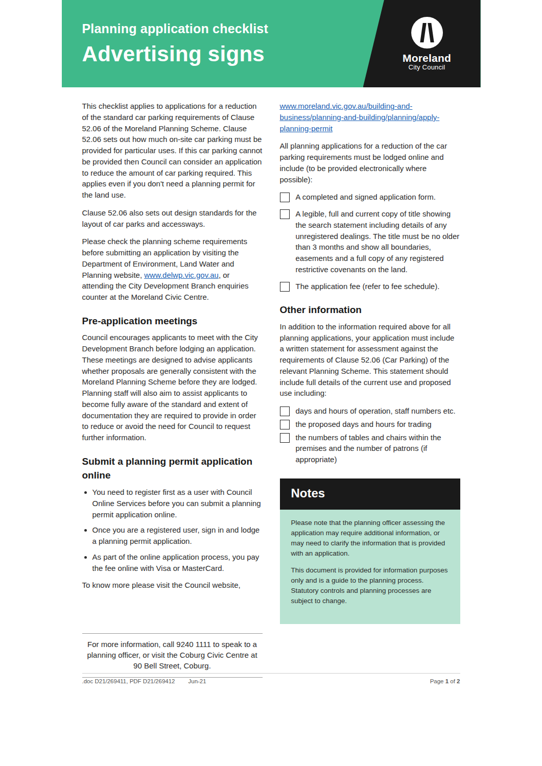Planning application checklist
Advertising signs
Moreland City Council
This checklist applies to applications for a reduction of the standard car parking requirements of Clause 52.06 of the Moreland Planning Scheme. Clause 52.06 sets out how much on-site car parking must be provided for particular uses. If this car parking cannot be provided then Council can consider an application to reduce the amount of car parking required. This applies even if you don't need a planning permit for the land use.
Clause 52.06 also sets out design standards for the layout of car parks and accessways.
Please check the planning scheme requirements before submitting an application by visiting the Department of Environment, Land Water and Planning website, www.delwp.vic.gov.au, or attending the City Development Branch enquiries counter at the Moreland Civic Centre.
Pre-application meetings
Council encourages applicants to meet with the City Development Branch before lodging an application. These meetings are designed to advise applicants whether proposals are generally consistent with the Moreland Planning Scheme before they are lodged. Planning staff will also aim to assist applicants to become fully aware of the standard and extent of documentation they are required to provide in order to reduce or avoid the need for Council to request further information.
Submit a planning permit application online
You need to register first as a user with Council Online Services before you can submit a planning permit application online.
Once you are a registered user, sign in and lodge a planning permit application.
As part of the online application process, you pay the fee online with Visa or MasterCard.
To know more please visit the Council website,
www.moreland.vic.gov.au/building-and-business/planning-and-building/planning/apply-planning-permit
All planning applications for a reduction of the car parking requirements must be lodged online and include (to be provided electronically where possible):
A completed and signed application form.
A legible, full and current copy of title showing the search statement including details of any unregistered dealings. The title must be no older than 3 months and show all boundaries, easements and a full copy of any registered restrictive covenants on the land.
The application fee (refer to fee schedule).
Other information
In addition to the information required above for all planning applications, your application must include a written statement for assessment against the requirements of Clause 52.06 (Car Parking) of the relevant Planning Scheme. This statement should include full details of the current use and proposed use including:
days and hours of operation, staff numbers etc.
the proposed days and hours for trading
the numbers of tables and chairs within the premises and the number of patrons (if appropriate)
Notes
Please note that the planning officer assessing the application may require additional information, or may need to clarify the information that is provided with an application.
This document is provided for information purposes only and is a guide to the planning process. Statutory controls and planning processes are subject to change.
For more information, call 9240 1111 to speak to a planning officer, or visit the Coburg Civic Centre at 90 Bell Street, Coburg.
.doc D21/269411, PDF D21/269412 Jun-21
Page 1 of 2